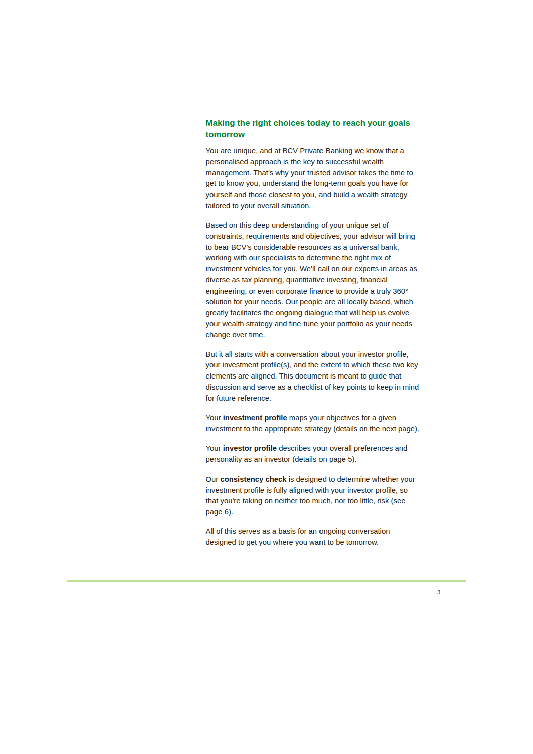Making the right choices today to reach your goals tomorrow
You are unique, and at BCV Private Banking we know that a personalised approach is the key to successful wealth management. That's why your trusted advisor takes the time to get to know you, understand the long-term goals you have for yourself and those closest to you, and build a wealth strategy tailored to your overall situation.
Based on this deep understanding of your unique set of constraints, requirements and objectives, your advisor will bring to bear BCV's considerable resources as a universal bank, working with our specialists to determine the right mix of investment vehicles for you. We'll call on our experts in areas as diverse as tax planning, quantitative investing, financial engineering, or even corporate finance to provide a truly 360° solution for your needs. Our people are all locally based, which greatly facilitates the ongoing dialogue that will help us evolve your wealth strategy and fine-tune your portfolio as your needs change over time.
But it all starts with a conversation about your investor profile, your investment profile(s), and the extent to which these two key elements are aligned. This document is meant to guide that discussion and serve as a checklist of key points to keep in mind for future reference.
Your investment profile maps your objectives for a given investment to the appropriate strategy (details on the next page).
Your investor profile describes your overall preferences and personality as an investor (details on page 5).
Our consistency check is designed to determine whether your investment profile is fully aligned with your investor profile, so that you're taking on neither too much, nor too little, risk (see page 6).
All of this serves as a basis for an ongoing conversation – designed to get you where you want to be tomorrow.
3